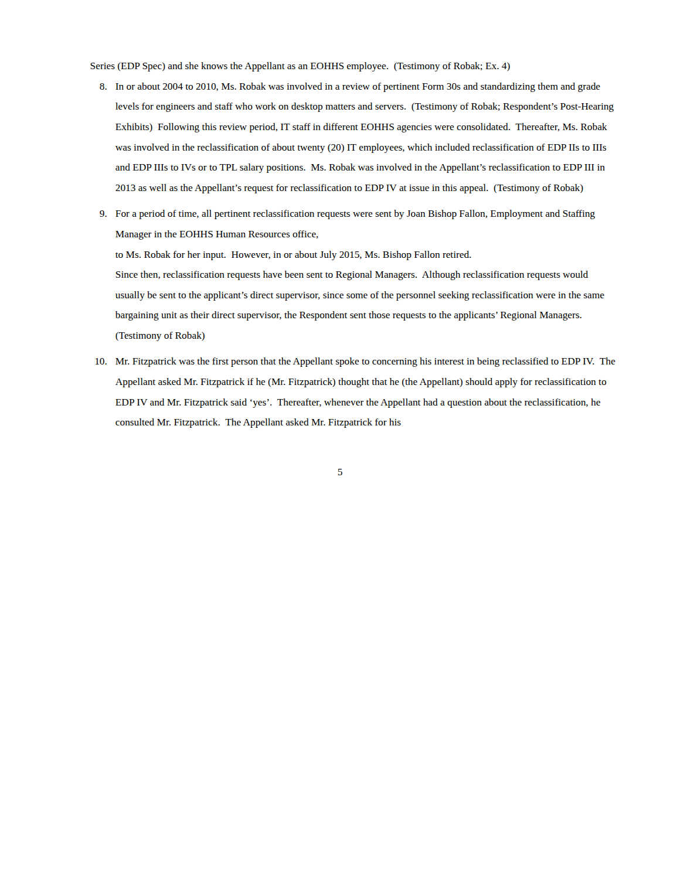Series (EDP Spec) and she knows the Appellant as an EOHHS employee. (Testimony of Robak; Ex. 4)
In or about 2004 to 2010, Ms. Robak was involved in a review of pertinent Form 30s and standardizing them and grade levels for engineers and staff who work on desktop matters and servers. (Testimony of Robak; Respondent’s Post-Hearing Exhibits) Following this review period, IT staff in different EOHHS agencies were consolidated. Thereafter, Ms. Robak was involved in the reclassification of about twenty (20) IT employees, which included reclassification of EDP IIs to IIIs and EDP IIIs to IVs or to TPL salary positions. Ms. Robak was involved in the Appellant’s reclassification to EDP III in 2013 as well as the Appellant’s request for reclassification to EDP IV at issue in this appeal. (Testimony of Robak)
For a period of time, all pertinent reclassification requests were sent by Joan Bishop Fallon, Employment and Staffing Manager in the EOHHS Human Resources office,
to Ms. Robak for her input. However, in or about July 2015, Ms. Bishop Fallon retired.
Since then, reclassification requests have been sent to Regional Managers. Although reclassification requests would usually be sent to the applicant’s direct supervisor, since some of the personnel seeking reclassification were in the same bargaining unit as their direct supervisor, the Respondent sent those requests to the applicants’ Regional Managers.
(Testimony of Robak)
Mr. Fitzpatrick was the first person that the Appellant spoke to concerning his interest in being reclassified to EDP IV. The Appellant asked Mr. Fitzpatrick if he (Mr. Fitzpatrick) thought that he (the Appellant) should apply for reclassification to EDP IV and Mr. Fitzpatrick said ‘yes’. Thereafter, whenever the Appellant had a question about the reclassification, he consulted Mr. Fitzpatrick. The Appellant asked Mr. Fitzpatrick for his
5